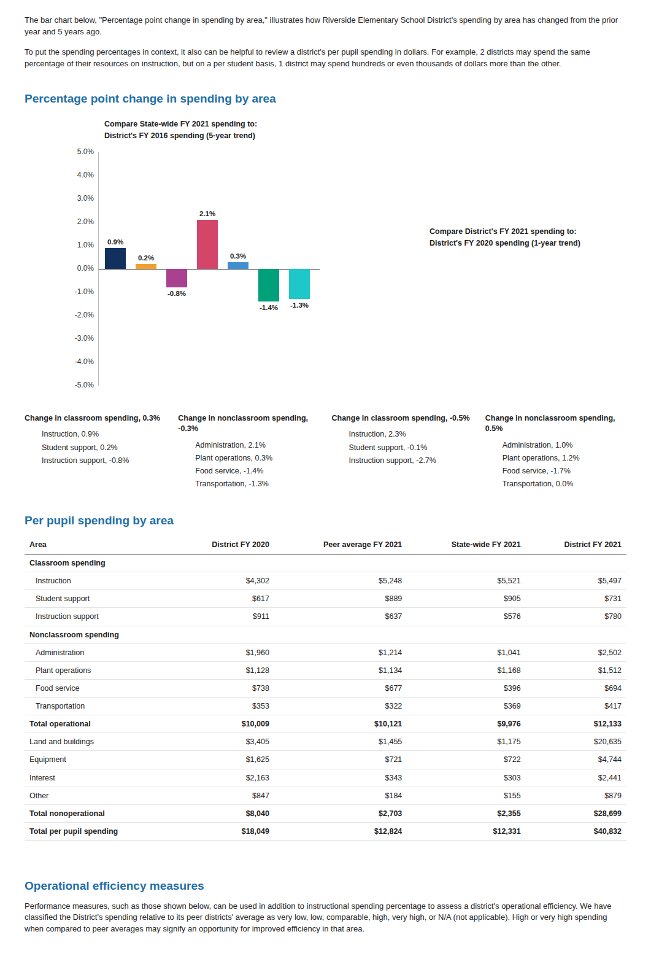The bar chart below, "Percentage point change in spending by area," illustrates how Riverside Elementary School District's spending by area has changed from the prior year and 5 years ago.
To put the spending percentages in context, it also can be helpful to review a district's per pupil spending in dollars. For example, 2 districts may spend the same percentage of their resources on instruction, but on a per student basis, 1 district may spend hundreds or even thousands of dollars more than the other.
Percentage point change in spending by area
Compare State-wide FY 2021 spending to:
District's FY 2016 spending (5-year trend)
Compare District's FY 2021 spending to:
District's FY 2020 spending (1-year trend)
5.0%
4.0%
3.0%
2.0%
1.0%
0.0%
-1.0%
-2.0%
-3.0%
-4.0%
-5.0%
0.9%
0.2%
-0.8%
2.1%
0.3%
-1.4%
-1.3%
Change in classroom spending, 0.3%
Instruction, 0.9%
Student support, 0.2%
Instruction support, -0.8%
Change in nonclassroom spending, -0.3%
Administration, 2.1%
Plant operations, 0.3%
Food service, -1.4%
Transportation, -1.3%
Change in classroom spending, -0.5%
Instruction, 2.3%
Student support, -0.1%
Instruction support, -2.7%
Change in nonclassroom spending, 0.5%
Administration, 1.0%
Plant operations, 1.2%
Food service, -1.7%
Transportation, 0.0%
Per pupil spending by area
| Area | District FY 2020 | Peer average FY 2021 | State-wide FY 2021 | District FY 2021 |
| --- | --- | --- | --- | --- |
| Classroom spending | | | | |
| Instruction | $4,302 | $5,248 | $5,521 | $5,497 |
| Student support | $617 | $889 | $905 | $731 |
| Instruction support | $911 | $637 | $576 | $780 |
| Nonclassroom spending | | | | |
| Administration | $1,960 | $1,214 | $1,041 | $2,502 |
| Plant operations | $1,128 | $1,134 | $1,168 | $1,512 |
| Food service | $738 | $677 | $396 | $694 |
| Transportation | $353 | $322 | $369 | $417 |
| Total operational | $10,009 | $10,121 | $9,976 | $12,133 |
| Land and buildings | $3,405 | $1,455 | $1,175 | $20,635 |
| Equipment | $1,625 | $721 | $722 | $4,744 |
| Interest | $2,163 | $343 | $303 | $2,441 |
| Other | $847 | $184 | $155 | $879 |
| Total nonoperational | $8,040 | $2,703 | $2,355 | $28,699 |
| Total per pupil spending | $18,049 | $12,824 | $12,331 | $40,832 |
Operational efficiency measures
Performance measures, such as those shown below, can be used in addition to instructional spending percentage to assess a district's operational efficiency. We have classified the District's spending relative to its peer districts' average as very low, low, comparable, high, very high, or N/A (not applicable). High or very high spending when compared to peer averages may signify an opportunity for improved efficiency in that area.